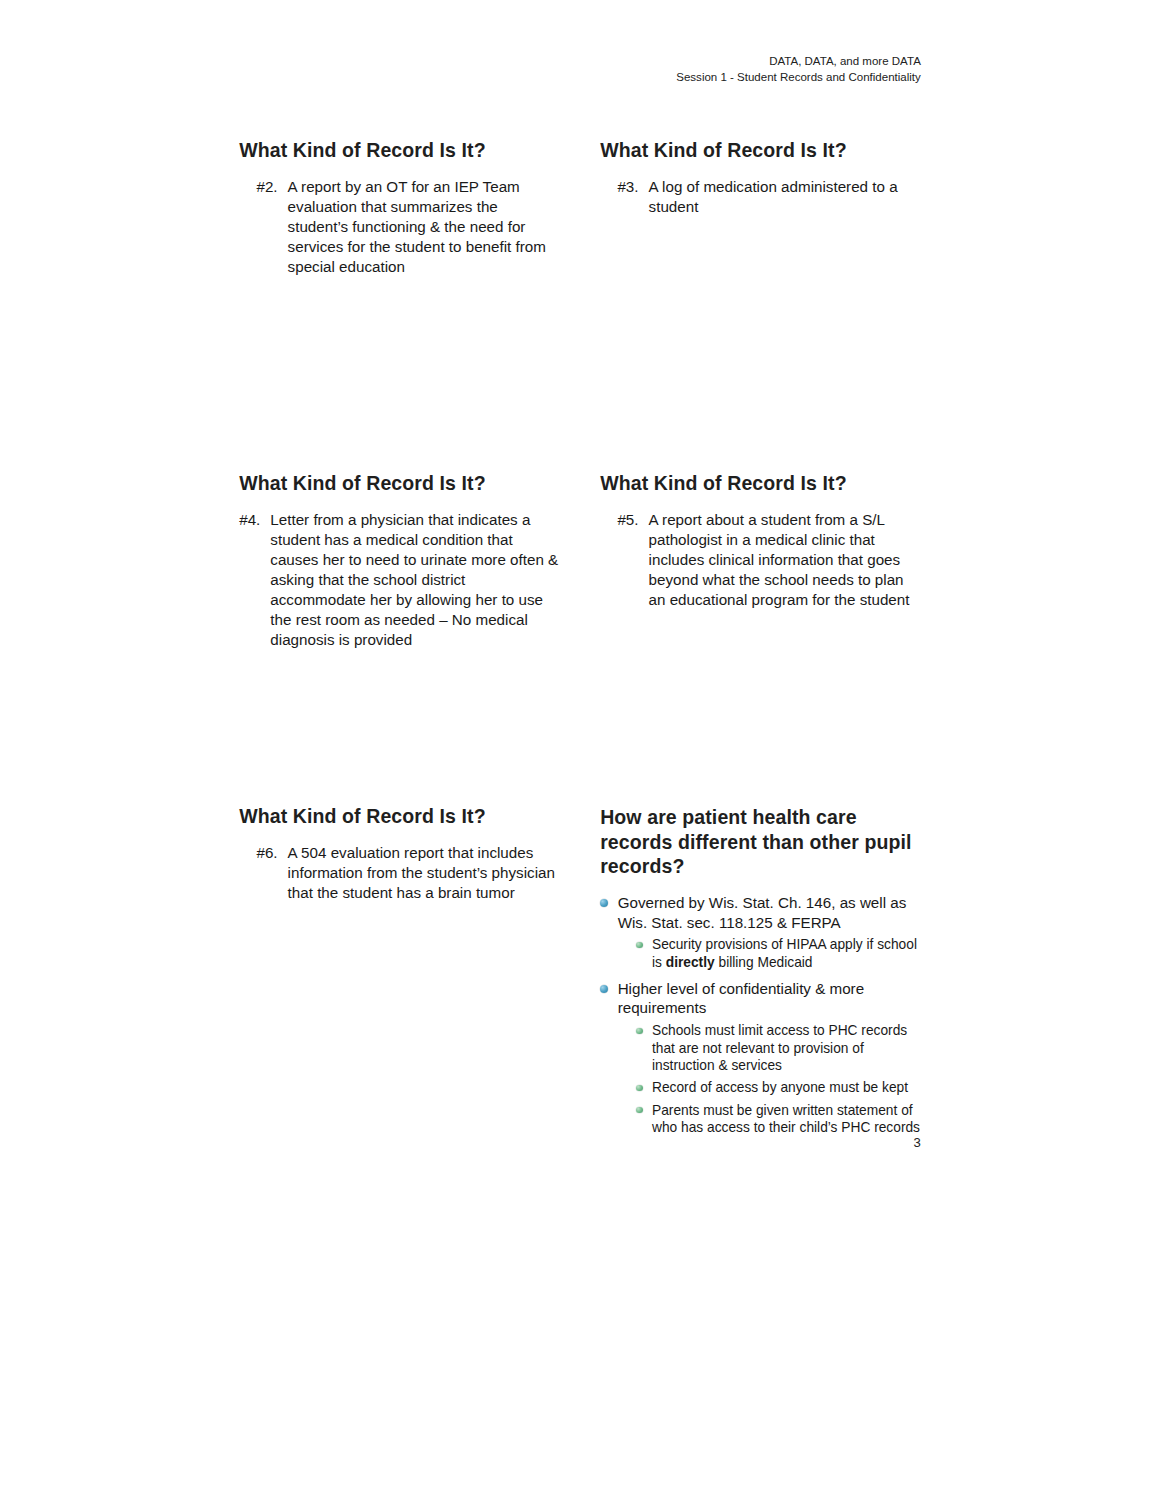DATA, DATA, and more DATA
Session 1 - Student Records and Confidentiality
What Kind of Record Is It?
#2. A report by an OT for an IEP Team evaluation that summarizes the student’s functioning & the need for services for the student to benefit from special education
What Kind of Record Is It?
#3. A log of medication administered to a student
What Kind of Record Is It?
#4. Letter from a physician that indicates a student has a medical condition that causes her to need to urinate more often & asking that the school district accommodate her by allowing her to use the rest room as needed – No medical diagnosis is provided
What Kind of Record Is It?
#5. A report about a student from a S/L pathologist in a medical clinic that includes clinical information that goes beyond what the school needs to plan an educational program for the student
What Kind of Record Is It?
#6. A 504 evaluation report that includes information from the student’s physician that the student has a brain tumor
How are patient health care records different than other pupil records?
Governed by Wis. Stat. Ch. 146, as well as Wis. Stat. sec. 118.125 & FERPA
Security provisions of HIPAA apply if school is directly billing Medicaid
Higher level of confidentiality & more requirements
Schools must limit access to PHC records that are not relevant to provision of instruction & services
Record of access by anyone must be kept
Parents must be given written statement of who has access to their child’s PHC records
3